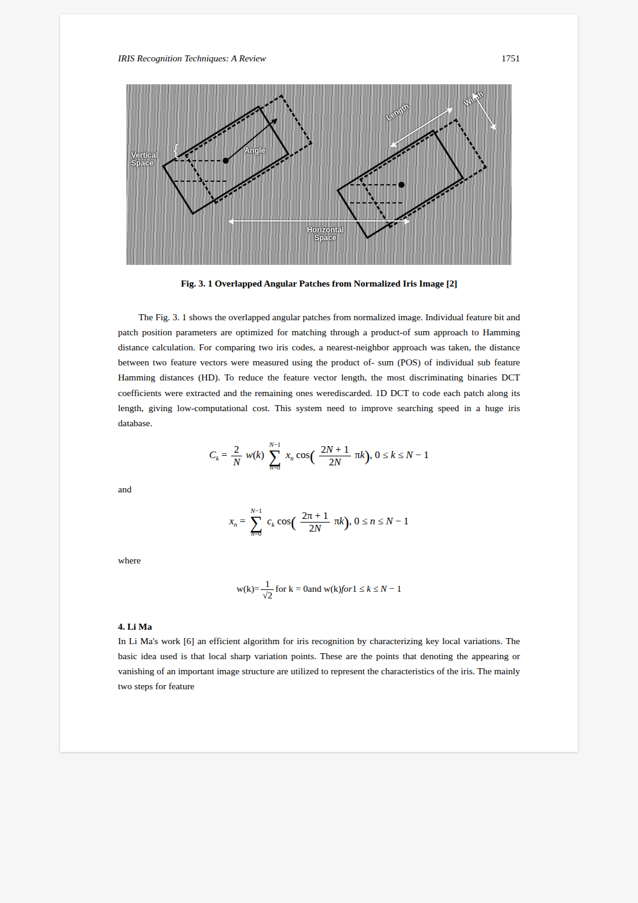IRIS Recognition Techniques: A Review 1751
Angle
Vertical
Space
{
Horizontal
Space
Length
Width
Fig. 3. 1 Overlapped Angular Patches from Normalized Iris Image [2]
The Fig. 3. 1 shows the overlapped angular patches from normalized image. Individual feature bit and patch position parameters are optimized for matching through a product-of sum approach to Hamming distance calculation. For comparing two iris codes, a nearest-neighbor approach was taken, the distance between two feature vectors were measured using the product of- sum (POS) of individual sub feature Hamming distances (HD). To reduce the feature vector length, the most discriminating binaries DCT coefficients were extracted and the remaining ones werediscarded. 1D DCT to code each patch along its length, giving low-computational cost. This system need to improve searching speed in a huge iris database.
Ck = 2 N w(k) N−1∑n=0 xn cos( 2N + 12N πk), 0 ≤ k ≤ N − 1
and
xn = N−1∑n=0 ck cos( 2π + 12N πk), 0 ≤ n ≤ N − 1
where
w(k)=1√2for k = 0and w(k)for1 ≤ k ≤ N − 1
4. Li Ma
In Li Ma's work [6] an efficient algorithm for iris recognition by characterizing key local variations. The basic idea used is that local sharp variation points. These are the points that denoting the appearing or vanishing of an important image structure are utilized to represent the characteristics of the iris. The mainly two steps for feature